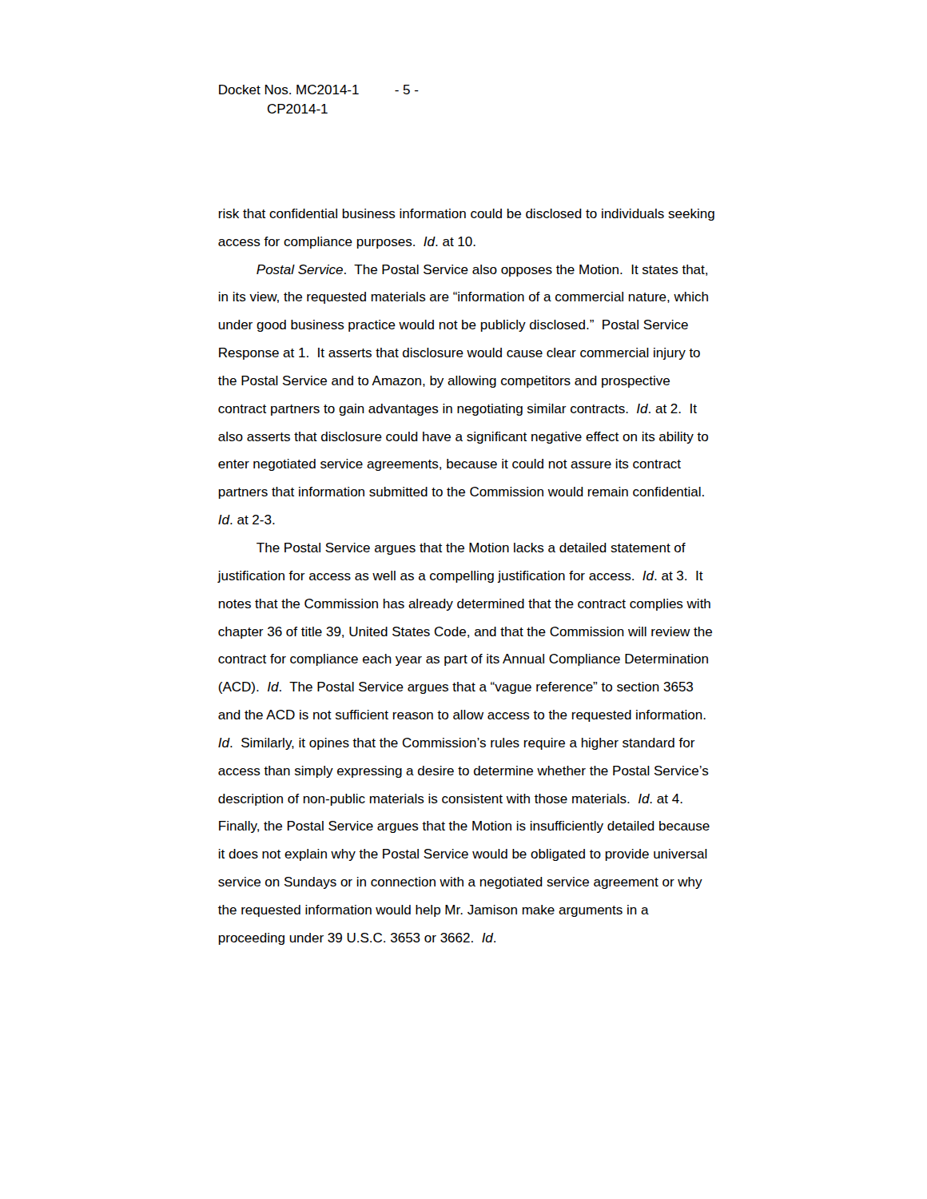Docket Nos. MC2014-1
CP2014-1
- 5 -
risk that confidential business information could be disclosed to individuals seeking access for compliance purposes. Id. at 10.
Postal Service. The Postal Service also opposes the Motion. It states that, in its view, the requested materials are “information of a commercial nature, which under good business practice would not be publicly disclosed.” Postal Service Response at 1. It asserts that disclosure would cause clear commercial injury to the Postal Service and to Amazon, by allowing competitors and prospective contract partners to gain advantages in negotiating similar contracts. Id. at 2. It also asserts that disclosure could have a significant negative effect on its ability to enter negotiated service agreements, because it could not assure its contract partners that information submitted to the Commission would remain confidential. Id. at 2-3.
The Postal Service argues that the Motion lacks a detailed statement of justification for access as well as a compelling justification for access. Id. at 3. It notes that the Commission has already determined that the contract complies with chapter 36 of title 39, United States Code, and that the Commission will review the contract for compliance each year as part of its Annual Compliance Determination (ACD). Id. The Postal Service argues that a “vague reference” to section 3653 and the ACD is not sufficient reason to allow access to the requested information. Id. Similarly, it opines that the Commission’s rules require a higher standard for access than simply expressing a desire to determine whether the Postal Service’s description of non-public materials is consistent with those materials. Id. at 4. Finally, the Postal Service argues that the Motion is insufficiently detailed because it does not explain why the Postal Service would be obligated to provide universal service on Sundays or in connection with a negotiated service agreement or why the requested information would help Mr. Jamison make arguments in a proceeding under 39 U.S.C. 3653 or 3662. Id.